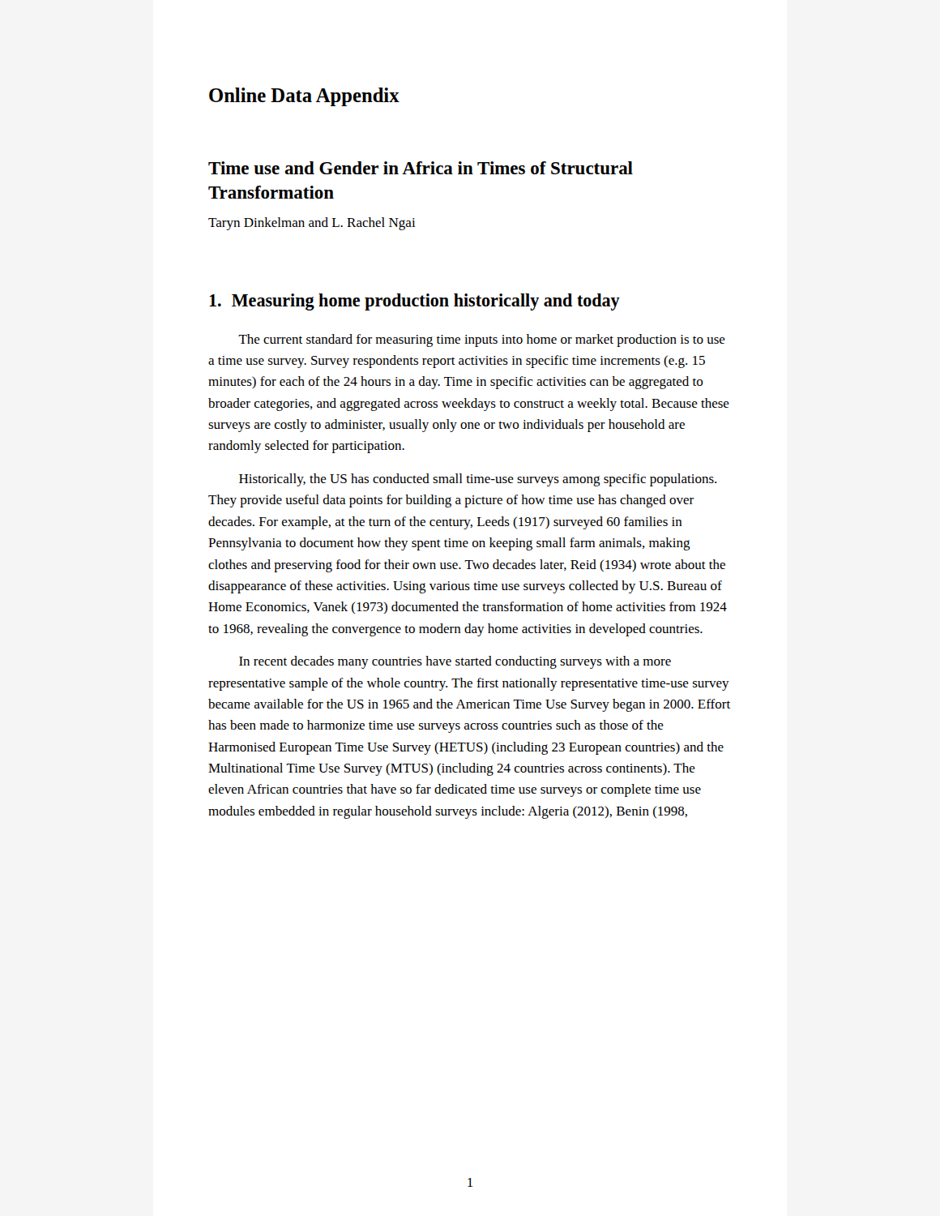Online Data Appendix
Time use and Gender in Africa in Times of Structural Transformation
Taryn Dinkelman and L. Rachel Ngai
1. Measuring home production historically and today
The current standard for measuring time inputs into home or market production is to use a time use survey. Survey respondents report activities in specific time increments (e.g. 15 minutes) for each of the 24 hours in a day. Time in specific activities can be aggregated to broader categories, and aggregated across weekdays to construct a weekly total. Because these surveys are costly to administer, usually only one or two individuals per household are randomly selected for participation.
Historically, the US has conducted small time-use surveys among specific populations. They provide useful data points for building a picture of how time use has changed over decades. For example, at the turn of the century, Leeds (1917) surveyed 60 families in Pennsylvania to document how they spent time on keeping small farm animals, making clothes and preserving food for their own use. Two decades later, Reid (1934) wrote about the disappearance of these activities. Using various time use surveys collected by U.S. Bureau of Home Economics, Vanek (1973) documented the transformation of home activities from 1924 to 1968, revealing the convergence to modern day home activities in developed countries.
In recent decades many countries have started conducting surveys with a more representative sample of the whole country. The first nationally representative time-use survey became available for the US in 1965 and the American Time Use Survey began in 2000. Effort has been made to harmonize time use surveys across countries such as those of the Harmonised European Time Use Survey (HETUS) (including 23 European countries) and the Multinational Time Use Survey (MTUS) (including 24 countries across continents). The eleven African countries that have so far dedicated time use surveys or complete time use modules embedded in regular household surveys include: Algeria (2012), Benin (1998,
1